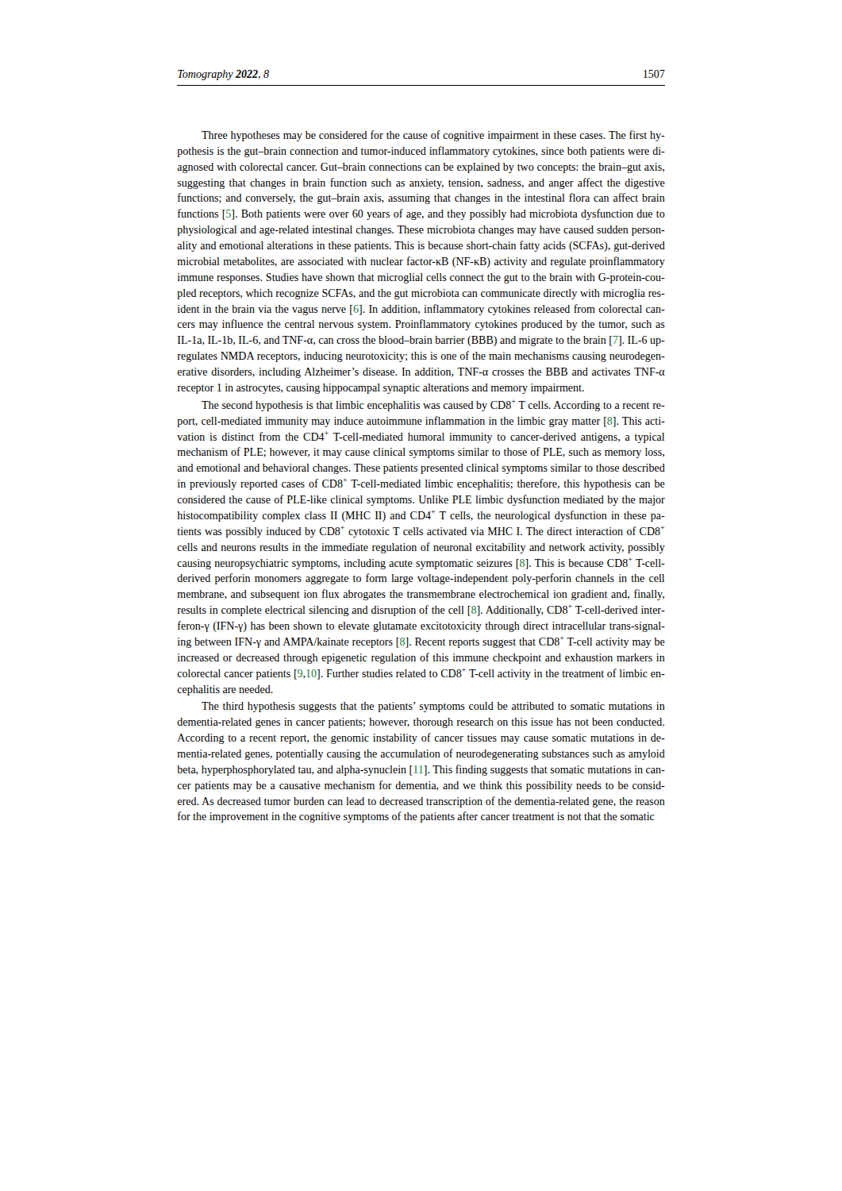Tomography 2022, 8 1507
Three hypotheses may be considered for the cause of cognitive impairment in these cases. The first hypothesis is the gut–brain connection and tumor-induced inflammatory cytokines, since both patients were diagnosed with colorectal cancer. Gut–brain connections can be explained by two concepts: the brain–gut axis, suggesting that changes in brain function such as anxiety, tension, sadness, and anger affect the digestive functions; and conversely, the gut–brain axis, assuming that changes in the intestinal flora can affect brain functions [5]. Both patients were over 60 years of age, and they possibly had microbiota dysfunction due to physiological and age-related intestinal changes. These microbiota changes may have caused sudden personality and emotional alterations in these patients. This is because short-chain fatty acids (SCFAs), gut-derived microbial metabolites, are associated with nuclear factor-κB (NF-κB) activity and regulate proinflammatory immune responses. Studies have shown that microglial cells connect the gut to the brain with G-protein-coupled receptors, which recognize SCFAs, and the gut microbiota can communicate directly with microglia resident in the brain via the vagus nerve [6]. In addition, inflammatory cytokines released from colorectal cancers may influence the central nervous system. Proinflammatory cytokines produced by the tumor, such as IL-1a, IL-1b, IL-6, and TNF-α, can cross the blood–brain barrier (BBB) and migrate to the brain [7]. IL-6 upregulates NMDA receptors, inducing neurotoxicity; this is one of the main mechanisms causing neurodegenerative disorders, including Alzheimer’s disease. In addition, TNF-α crosses the BBB and activates TNF-α receptor 1 in astrocytes, causing hippocampal synaptic alterations and memory impairment.
The second hypothesis is that limbic encephalitis was caused by CD8+ T cells. According to a recent report, cell-mediated immunity may induce autoimmune inflammation in the limbic gray matter [8]. This activation is distinct from the CD4+ T-cell-mediated humoral immunity to cancer-derived antigens, a typical mechanism of PLE; however, it may cause clinical symptoms similar to those of PLE, such as memory loss, and emotional and behavioral changes. These patients presented clinical symptoms similar to those described in previously reported cases of CD8+ T-cell-mediated limbic encephalitis; therefore, this hypothesis can be considered the cause of PLE-like clinical symptoms. Unlike PLE limbic dysfunction mediated by the major histocompatibility complex class II (MHC II) and CD4+ T cells, the neurological dysfunction in these patients was possibly induced by CD8+ cytotoxic T cells activated via MHC I. The direct interaction of CD8+ cells and neurons results in the immediate regulation of neuronal excitability and network activity, possibly causing neuropsychiatric symptoms, including acute symptomatic seizures [8]. This is because CD8+ T-cell-derived perforin monomers aggregate to form large voltage-independent poly-perforin channels in the cell membrane, and subsequent ion flux abrogates the transmembrane electrochemical ion gradient and, finally, results in complete electrical silencing and disruption of the cell [8]. Additionally, CD8+ T-cell-derived interferon-γ (IFN-γ) has been shown to elevate glutamate excitotoxicity through direct intracellular trans-signaling between IFN-γ and AMPA/kainate receptors [8]. Recent reports suggest that CD8+ T-cell activity may be increased or decreased through epigenetic regulation of this immune checkpoint and exhaustion markers in colorectal cancer patients [9,10]. Further studies related to CD8+ T-cell activity in the treatment of limbic encephalitis are needed.
The third hypothesis suggests that the patients’ symptoms could be attributed to somatic mutations in dementia-related genes in cancer patients; however, thorough research on this issue has not been conducted. According to a recent report, the genomic instability of cancer tissues may cause somatic mutations in dementia-related genes, potentially causing the accumulation of neurodegenerating substances such as amyloid beta, hyperphosphorylated tau, and alpha-synuclein [11]. This finding suggests that somatic mutations in cancer patients may be a causative mechanism for dementia, and we think this possibility needs to be considered. As decreased tumor burden can lead to decreased transcription of the dementia-related gene, the reason for the improvement in the cognitive symptoms of the patients after cancer treatment is not that the somatic